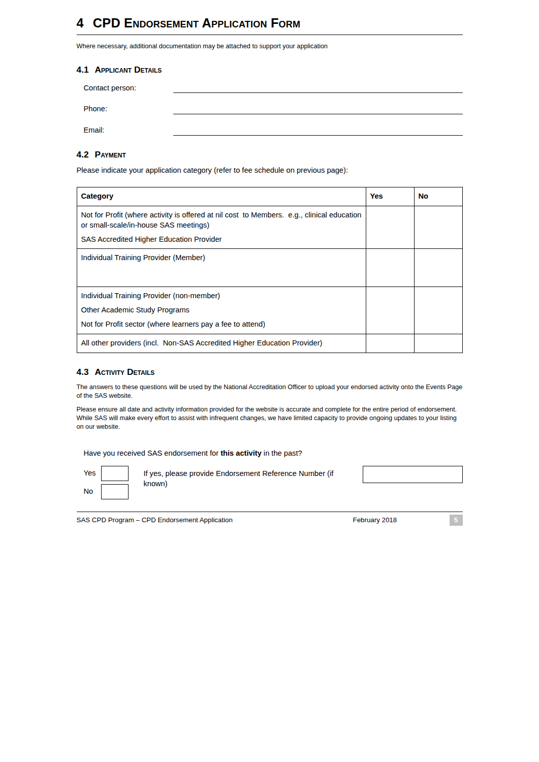4 CPD Endorsement Application Form
Where necessary, additional documentation may be attached to support your application
4.1 Applicant Details
Contact person:
Phone:
Email:
4.2 Payment
Please indicate your application category (refer to fee schedule on previous page):
| Category | Yes | No |
| --- | --- | --- |
| Not for Profit (where activity is offered at nil cost to Members. e.g., clinical education or small-scale/in-house SAS meetings) SAS Accredited Higher Education Provider | | |
| Individual Training Provider (Member) | | |
| Individual Training Provider (non-member) Other Academic Study Programs Not for Profit sector (where learners pay a fee to attend) | | |
| All other providers (incl. Non-SAS Accredited Higher Education Provider) | | |
4.3 Activity Details
The answers to these questions will be used by the National Accreditation Officer to upload your endorsed activity onto the Events Page of the SAS website.
Please ensure all date and activity information provided for the website is accurate and complete for the entire period of endorsement. While SAS will make every effort to assist with infrequent changes, we have limited capacity to provide ongoing updates to your listing on our website.
Have you received SAS endorsement for this activity in the past?
Yes
No
If yes, please provide Endorsement Reference Number (if known)
SAS CPD Program – CPD Endorsement Application
February 2018
5